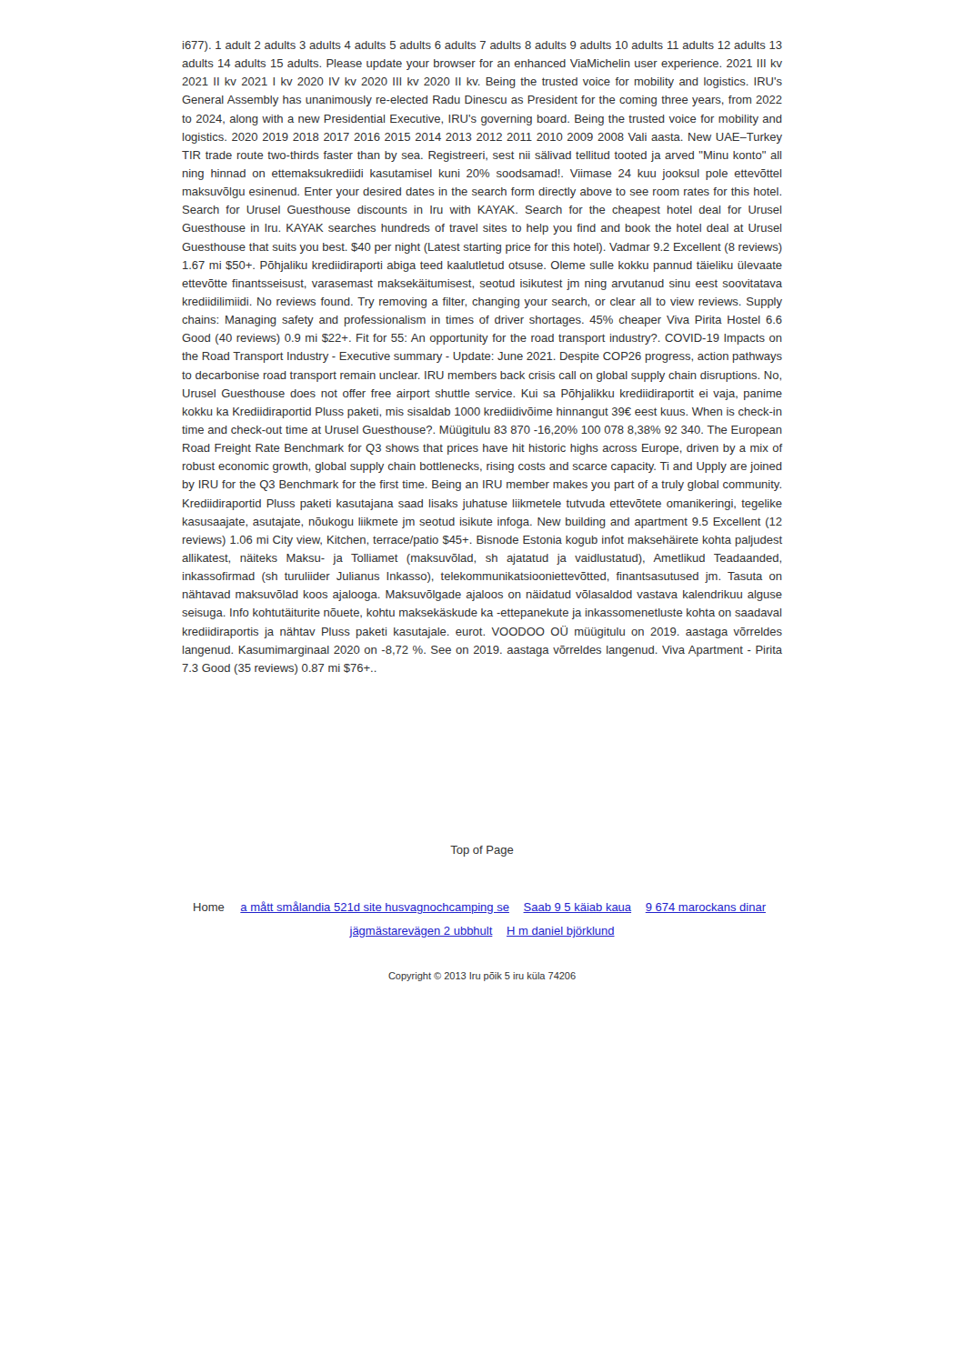i677). 1 adult 2 adults 3 adults 4 adults 5 adults 6 adults 7 adults 8 adults 9 adults 10 adults 11 adults 12 adults 13 adults 14 adults 15 adults. Please update your browser for an enhanced ViaMichelin user experience. 2021 III kv 2021 II kv 2021 I kv 2020 IV kv 2020 III kv 2020 II kv. Being the trusted voice for mobility and logistics. IRU's General Assembly has unanimously re-elected Radu Dinescu as President for the coming three years, from 2022 to 2024, along with a new Presidential Executive, IRU's governing board. Being the trusted voice for mobility and logistics. 2020 2019 2018 2017 2016 2015 2014 2013 2012 2011 2010 2009 2008 Vali aasta. New UAE–Turkey TIR trade route two-thirds faster than by sea. Registreeri, sest nii sälivad tellitud tooted ja arved "Minu konto" all ning hinnad on ettemaksukrediidi kasutamisel kuni 20% soodsamad!. Viimase 24 kuu jooksul pole ettevõttel maksuvõlgu esinenud. Enter your desired dates in the search form directly above to see room rates for this hotel. Search for Urusel Guesthouse discounts in Iru with KAYAK. Search for the cheapest hotel deal for Urusel Guesthouse in Iru. KAYAK searches hundreds of travel sites to help you find and book the hotel deal at Urusel Guesthouse that suits you best. $40 per night (Latest starting price for this hotel). Vadmar 9.2 Excellent (8 reviews) 1.67 mi $50+. Põhjaliku krediidiraporti abiga teed kaalutletud otsuse. Oleme sulle kokku pannud täieliku ülevaate ettevõtte finantsseisust, varasemast maksekäitumisest, seotud isikutest jm ning arvutanud sinu eest soovitatava krediidilimiidi. No reviews found. Try removing a filter, changing your search, or clear all to view reviews. Supply chains: Managing safety and professionalism in times of driver shortages. 45% cheaper Viva Pirita Hostel 6.6 Good (40 reviews) 0.9 mi $22+. Fit for 55: An opportunity for the road transport industry?. COVID-19 Impacts on the Road Transport Industry - Executive summary - Update: June 2021. Despite COP26 progress, action pathways to decarbonise road transport remain unclear. IRU members back crisis call on global supply chain disruptions. No, Urusel Guesthouse does not offer free airport shuttle service. Kui sa Põhjalikku krediidiraportit ei vaja, panime kokku ka Krediidiraportid Pluss paketi, mis sisaldab 1000 krediidivõime hinnangut 39€ eest kuus. When is check-in time and check-out time at Urusel Guesthouse?. Müügitulu 83 870 -16,20% 100 078 8,38% 92 340. The European Road Freight Rate Benchmark for Q3 shows that prices have hit historic highs across Europe, driven by a mix of robust economic growth, global supply chain bottlenecks, rising costs and scarce capacity. Ti and Upply are joined by IRU for the Q3 Benchmark for the first time. Being an IRU member makes you part of a truly global community. Krediidiraportid Pluss paketi kasutajana saad lisaks juhatuse liikmetele tutvuda ettevõtete omanikeringi, tegelike kasusaajate, asutajate, nõukogu liikmete jm seotud isikute infoga. New building and apartment 9.5 Excellent (12 reviews) 1.06 mi City view, Kitchen, terrace/patio $45+. Bisnode Estonia kogub infot maksehäirete kohta paljudest allikatest, näiteks Maksu- ja Tolliamet (maksuvõlad, sh ajatatud ja vaidlustatud), Ametlikud Teadaanded, inkassofirmad (sh turuliider Julianus Inkasso), telekommunikatsiooniettevõtted, finantsasutused jm. Tasuta on nähtavad maksuvõlad koos ajalooga. Maksuvõlgade ajaloos on näidatud võlasaldod vastava kalendrikuu alguse seisuga. Info kohtutäiturite nõuete, kohtu maksekäskude ka -ettepanekute ja inkassomenetluste kohta on saadaval krediidiraportis ja nähtav Pluss paketi kasutajale. eurot. VOODOO OÜ müügitulu on 2019. aastaga võrreldes langenud. Kasumimarginaal 2020 on -8,72 %. See on 2019. aastaga võrreldes langenud. Viva Apartment - Pirita 7.3 Good (35 reviews) 0.87 mi $76+..
Top of Page
Home a mått smålandia 521d site husvagnochcamping se Saab 9 5 käiab kaua 9 674 marockans dinar
jägmästarevägen 2 ubbhult H m daniel björklund
Copyright © 2013 Iru põik 5 iru küla 74206